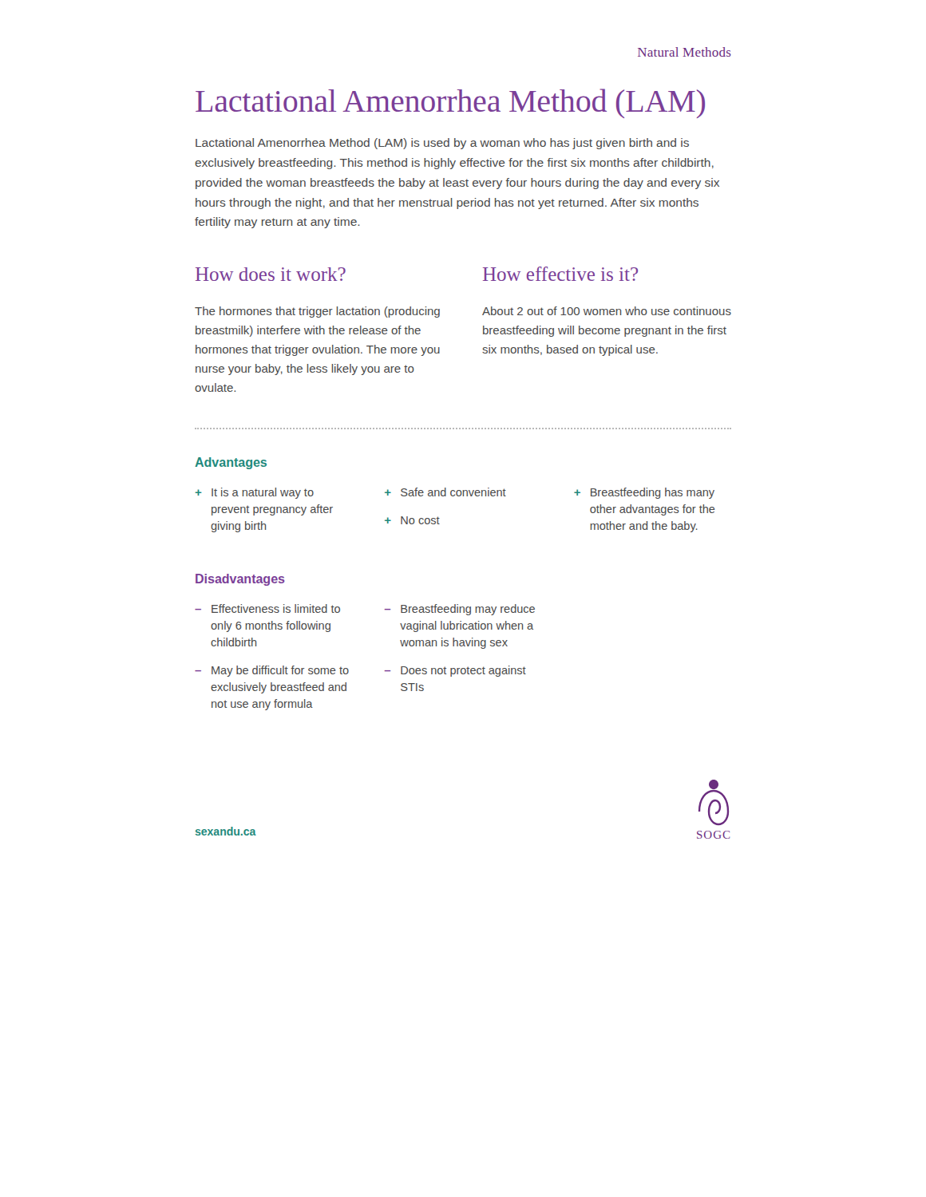Natural Methods
Lactational Amenorrhea Method (LAM)
Lactational Amenorrhea Method (LAM) is used by a woman who has just given birth and is exclusively breastfeeding. This method is highly effective for the first six months after childbirth, provided the woman breastfeeds the baby at least every four hours during the day and every six hours through the night, and that her menstrual period has not yet returned. After six months fertility may return at any time.
How does it work?
The hormones that trigger lactation (producing breastmilk) interfere with the release of the hormones that trigger ovulation. The more you nurse your baby, the less likely you are to ovulate.
How effective is it?
About 2 out of 100 women who use continuous breastfeeding will become pregnant in the first six months, based on typical use.
Advantages
It is a natural way to prevent pregnancy after giving birth
Safe and convenient
No cost
Breastfeeding has many other advantages for the mother and the baby.
Disadvantages
Effectiveness is limited to only 6 months following childbirth
May be difficult for some to exclusively breastfeed and not use any formula
Breastfeeding may reduce vaginal lubrication when a woman is having sex
Does not protect against STIs
sexandu.ca
SOGC